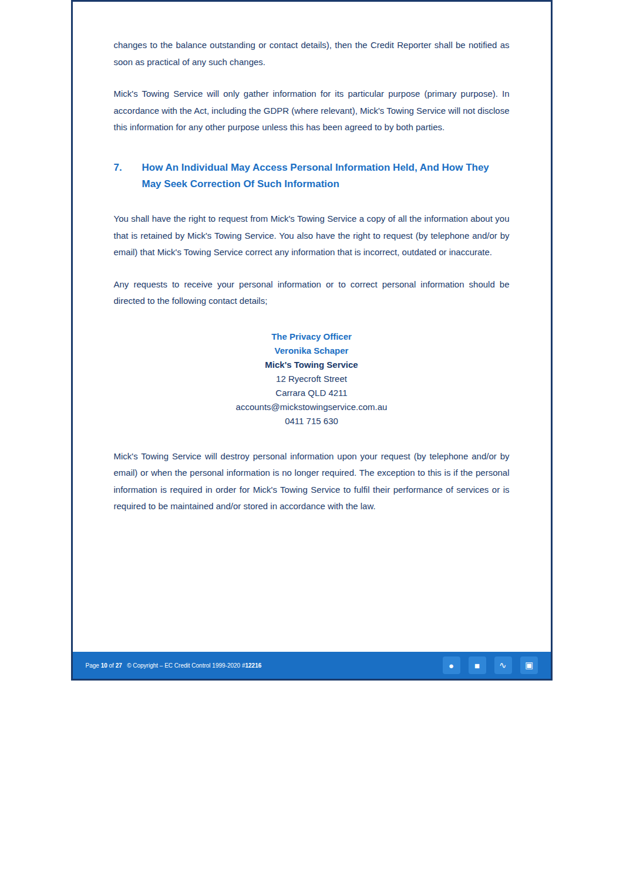changes to the balance outstanding or contact details), then the Credit Reporter shall be notified as soon as practical of any such changes.
Mick's Towing Service will only gather information for its particular purpose (primary purpose). In accordance with the Act, including the GDPR (where relevant), Mick's Towing Service will not disclose this information for any other purpose unless this has been agreed to by both parties.
7. How An Individual May Access Personal Information Held, And How They May Seek Correction Of Such Information
You shall have the right to request from Mick's Towing Service a copy of all the information about you that is retained by Mick's Towing Service. You also have the right to request (by telephone and/or by email) that Mick's Towing Service correct any information that is incorrect, outdated or inaccurate.
Any requests to receive your personal information or to correct personal information should be directed to the following contact details;
The Privacy Officer
Veronika Schaper
Mick's Towing Service
12 Ryecroft Street
Carrara QLD 4211
accounts@mickstowingservice.com.au
0411 715 630
Mick's Towing Service will destroy personal information upon your request (by telephone and/or by email) or when the personal information is no longer required. The exception to this is if the personal information is required in order for Mick's Towing Service to fulfil their performance of services or is required to be maintained and/or stored in accordance with the law.
Page 10 of 27 © Copyright – EC Credit Control 1999-2020 #12216
●
■
∿
▣